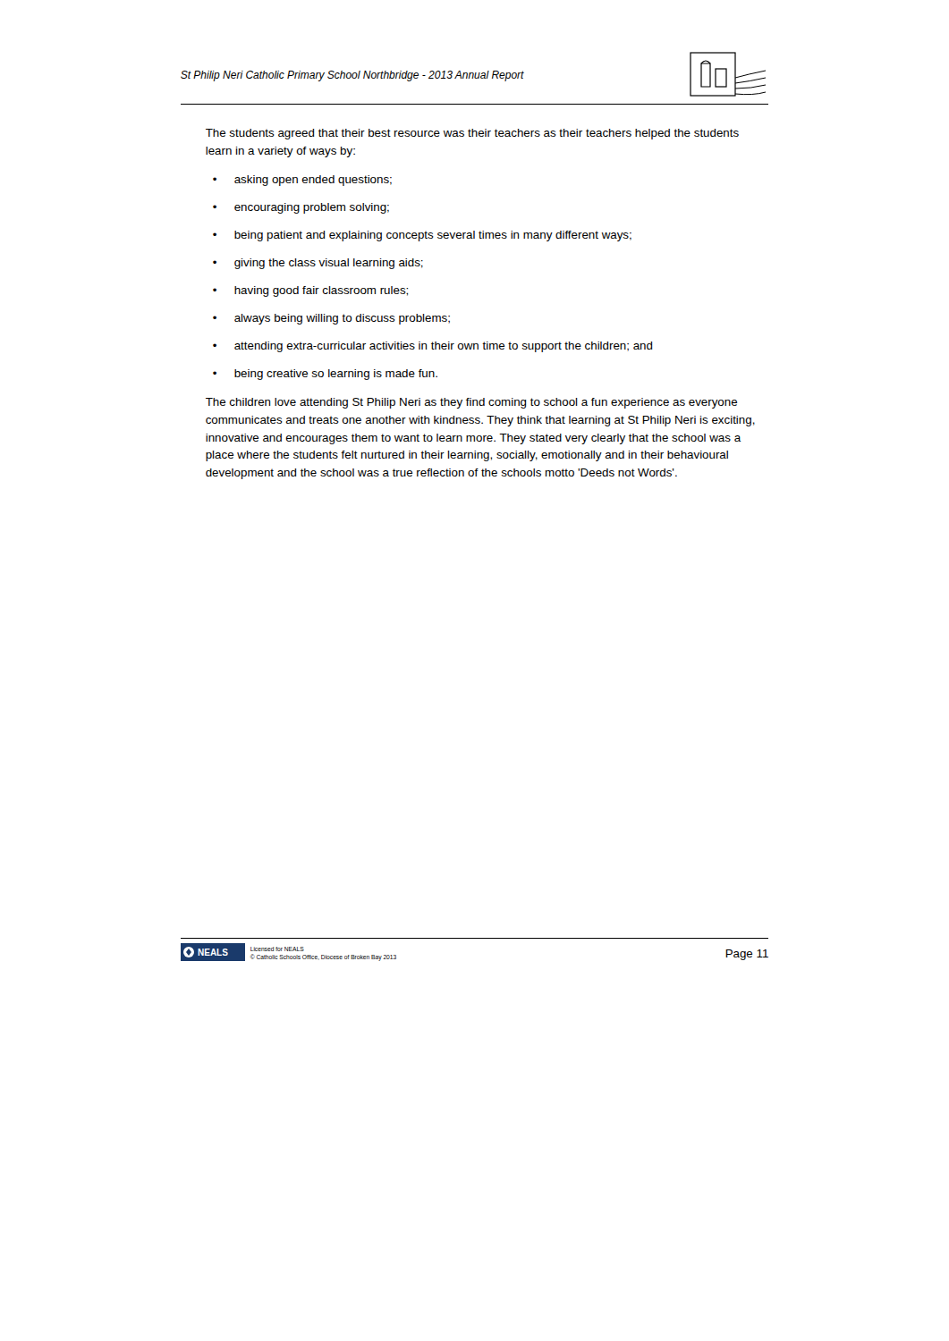St Philip Neri Catholic Primary School Northbridge - 2013 Annual Report
The students agreed that their best resource was their teachers as their teachers helped the students learn in a variety of ways by:
asking open ended questions;
encouraging problem solving;
being patient and explaining concepts several times in many different ways;
giving the class visual learning aids;
having good fair classroom rules;
always being willing to discuss problems;
attending extra-curricular activities in their own time to support the children; and
being creative so learning is made fun.
The children love attending St Philip Neri as they find coming to school a fun experience as everyone communicates and treats one another with kindness. They think that learning at St Philip Neri is exciting, innovative and encourages them to want to learn more. They stated very clearly that the school was a place where the students felt nurtured in their learning, socially, emotionally and in their behavioural development and the school was a true reflection of the schools motto 'Deeds not Words'.
NEALS
Licensed for NEALS
© Catholic Schools Office, Diocese of Broken Bay 2013
Page 11